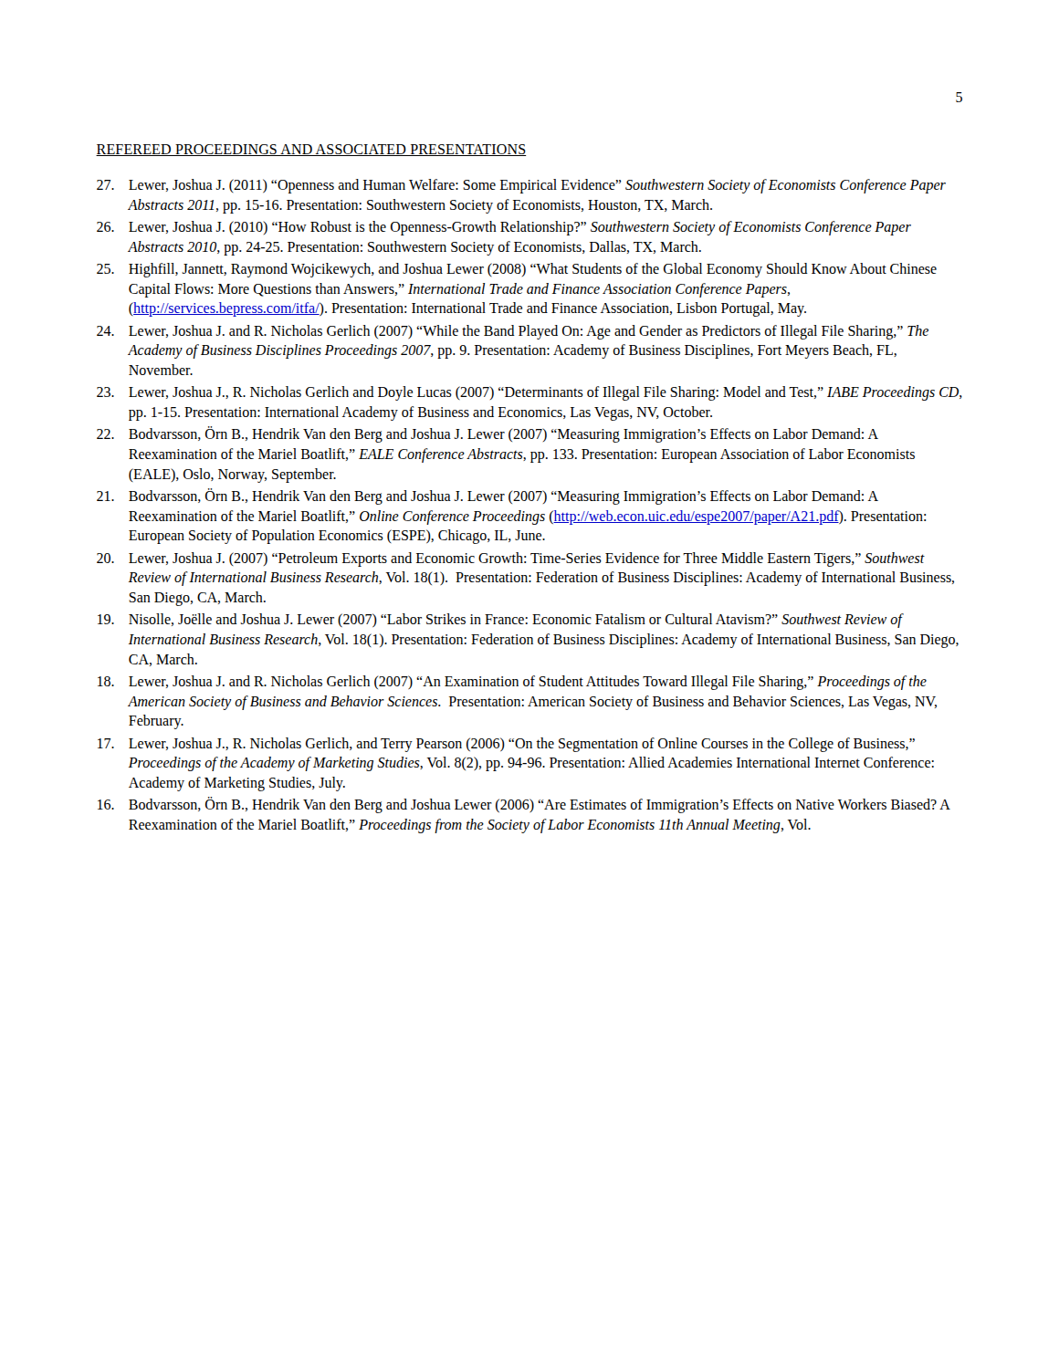5
REFEREED PROCEEDINGS AND ASSOCIATED PRESENTATIONS
27.
Lewer, Joshua J. (2011) “Openness and Human Welfare: Some Empirical Evidence” Southwestern Society of Economists Conference Paper Abstracts 2011, pp. 15-16. Presentation: Southwestern Society of Economists, Houston, TX, March.
26.
Lewer, Joshua J. (2010) “How Robust is the Openness-Growth Relationship?” Southwestern Society of Economists Conference Paper Abstracts 2010, pp. 24-25. Presentation: Southwestern Society of Economists, Dallas, TX, March.
25.
Highfill, Jannett, Raymond Wojcikewych, and Joshua Lewer (2008) “What Students of the Global Economy Should Know About Chinese Capital Flows: More Questions than Answers,” International Trade and Finance Association Conference Papers, (http://services.bepress.com/itfa/). Presentation: International Trade and Finance Association, Lisbon Portugal, May.
24.
Lewer, Joshua J. and R. Nicholas Gerlich (2007) “While the Band Played On: Age and Gender as Predictors of Illegal File Sharing,” The Academy of Business Disciplines Proceedings 2007, pp. 9. Presentation: Academy of Business Disciplines, Fort Meyers Beach, FL, November.
23.
Lewer, Joshua J., R. Nicholas Gerlich and Doyle Lucas (2007) “Determinants of Illegal File Sharing: Model and Test,” IABE Proceedings CD, pp. 1-15. Presentation: International Academy of Business and Economics, Las Vegas, NV, October.
22.
Bodvarsson, Örn B., Hendrik Van den Berg and Joshua J. Lewer (2007) “Measuring Immigration’s Effects on Labor Demand: A Reexamination of the Mariel Boatlift,” EALE Conference Abstracts, pp. 133. Presentation: European Association of Labor Economists (EALE), Oslo, Norway, September.
21.
Bodvarsson, Örn B., Hendrik Van den Berg and Joshua J. Lewer (2007) “Measuring Immigration’s Effects on Labor Demand: A Reexamination of the Mariel Boatlift,” Online Conference Proceedings (http://web.econ.uic.edu/espe2007/paper/A21.pdf). Presentation: European Society of Population Economics (ESPE), Chicago, IL, June.
20.
Lewer, Joshua J. (2007) “Petroleum Exports and Economic Growth: Time-Series Evidence for Three Middle Eastern Tigers,” Southwest Review of International Business Research, Vol. 18(1). Presentation: Federation of Business Disciplines: Academy of International Business, San Diego, CA, March.
19.
Nisolle, Joëlle and Joshua J. Lewer (2007) “Labor Strikes in France: Economic Fatalism or Cultural Atavism?” Southwest Review of International Business Research, Vol. 18(1). Presentation: Federation of Business Disciplines: Academy of International Business, San Diego, CA, March.
18.
Lewer, Joshua J. and R. Nicholas Gerlich (2007) “An Examination of Student Attitudes Toward Illegal File Sharing,” Proceedings of the American Society of Business and Behavior Sciences. Presentation: American Society of Business and Behavior Sciences, Las Vegas, NV, February.
17.
Lewer, Joshua J., R. Nicholas Gerlich, and Terry Pearson (2006) “On the Segmentation of Online Courses in the College of Business,” Proceedings of the Academy of Marketing Studies, Vol. 8(2), pp. 94-96. Presentation: Allied Academies International Internet Conference: Academy of Marketing Studies, July.
16.
Bodvarsson, Örn B., Hendrik Van den Berg and Joshua Lewer (2006) “Are Estimates of Immigration’s Effects on Native Workers Biased? A Reexamination of the Mariel Boatlift,” Proceedings from the Society of Labor Economists 11th Annual Meeting, Vol.